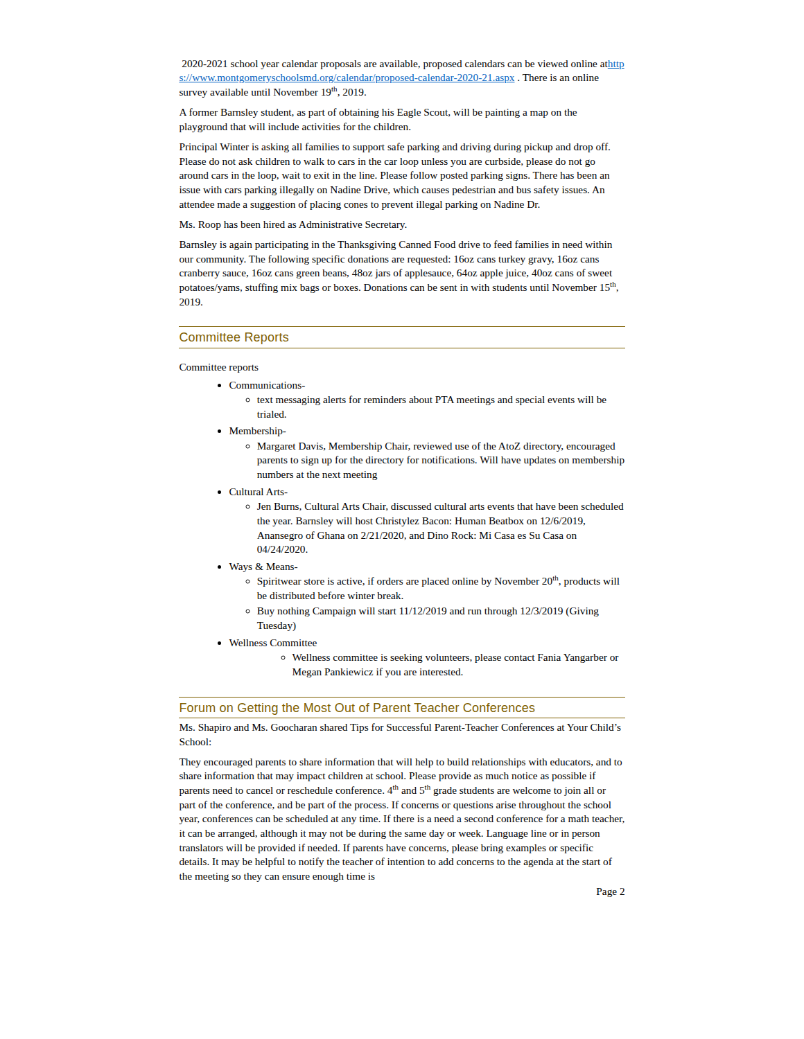2020-2021 school year calendar proposals are available, proposed calendars can be viewed online athttps://www.montgomeryschoolsmd.org/calendar/proposed-calendar-2020-21.aspx . There is an online survey available until November 19th, 2019.
A former Barnsley student, as part of obtaining his Eagle Scout, will be painting a map on the playground that will include activities for the children.
Principal Winter is asking all families to support safe parking and driving during pickup and drop off. Please do not ask children to walk to cars in the car loop unless you are curbside, please do not go around cars in the loop, wait to exit in the line. Please follow posted parking signs. There has been an issue with cars parking illegally on Nadine Drive, which causes pedestrian and bus safety issues. An attendee made a suggestion of placing cones to prevent illegal parking on Nadine Dr.
Ms. Roop has been hired as Administrative Secretary.
Barnsley is again participating in the Thanksgiving Canned Food drive to feed families in need within our community. The following specific donations are requested: 16oz cans turkey gravy, 16oz cans cranberry sauce, 16oz cans green beans, 48oz jars of applesauce, 64oz apple juice, 40oz cans of sweet potatoes/yams, stuffing mix bags or boxes. Donations can be sent in with students until November 15th, 2019.
Committee Reports
Committee reports
Communications-
text messaging alerts for reminders about PTA meetings and special events will be trialed.
Membership-
Margaret Davis, Membership Chair, reviewed use of the AtoZ directory, encouraged parents to sign up for the directory for notifications. Will have updates on membership numbers at the next meeting
Cultural Arts-
Jen Burns, Cultural Arts Chair, discussed cultural arts events that have been scheduled the year. Barnsley will host Christylez Bacon: Human Beatbox on 12/6/2019, Anansegro of Ghana on 2/21/2020, and Dino Rock: Mi Casa es Su Casa on 04/24/2020.
Ways & Means-
Spiritwear store is active, if orders are placed online by November 20th, products will be distributed before winter break.
Buy nothing Campaign will start 11/12/2019 and run through 12/3/2019 (Giving Tuesday)
Wellness Committee
Wellness committee is seeking volunteers, please contact Fania Yangarber or Megan Pankiewicz if you are interested.
Forum on Getting the Most Out of Parent Teacher Conferences
Ms. Shapiro and Ms. Goocharan shared Tips for Successful Parent-Teacher Conferences at Your Child’s School:
They encouraged parents to share information that will help to build relationships with educators, and to share information that may impact children at school. Please provide as much notice as possible if parents need to cancel or reschedule conference. 4th and 5th grade students are welcome to join all or part of the conference, and be part of the process. If concerns or questions arise throughout the school year, conferences can be scheduled at any time. If there is a need a second conference for a math teacher, it can be arranged, although it may not be during the same day or week. Language line or in person translators will be provided if needed. If parents have concerns, please bring examples or specific details. It may be helpful to notify the teacher of intention to add concerns to the agenda at the start of the meeting so they can ensure enough time is
Page 2